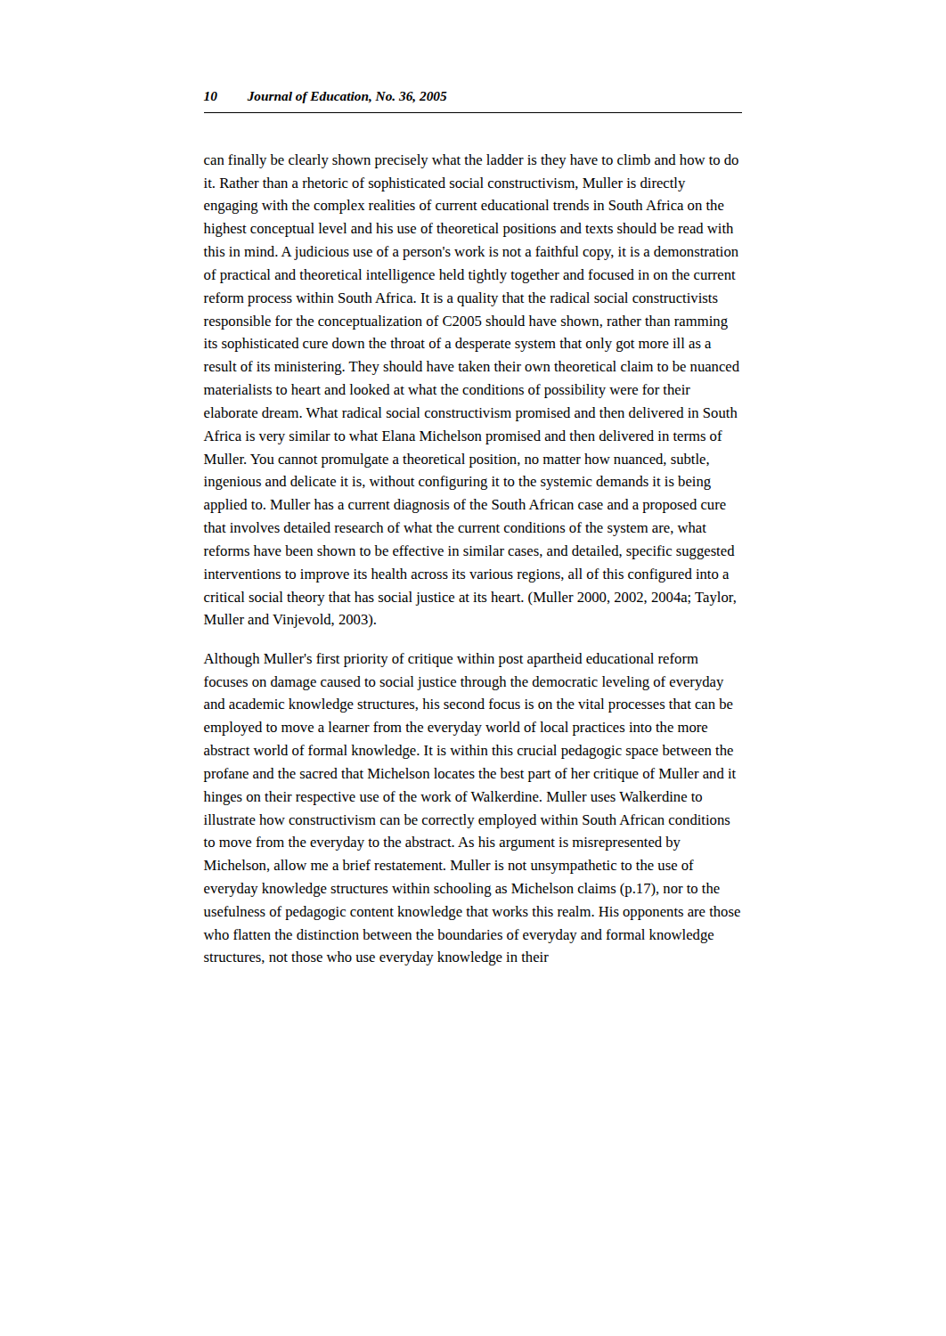10 Journal of Education, No. 36, 2005
can finally be clearly shown precisely what the ladder is they have to climb and how to do it. Rather than a rhetoric of sophisticated social constructivism, Muller is directly engaging with the complex realities of current educational trends in South Africa on the highest conceptual level and his use of theoretical positions and texts should be read with this in mind. A judicious use of a person's work is not a faithful copy, it is a demonstration of practical and theoretical intelligence held tightly together and focused in on the current reform process within South Africa. It is a quality that the radical social constructivists responsible for the conceptualization of C2005 should have shown, rather than ramming its sophisticated cure down the throat of a desperate system that only got more ill as a result of its ministering. They should have taken their own theoretical claim to be nuanced materialists to heart and looked at what the conditions of possibility were for their elaborate dream. What radical social constructivism promised and then delivered in South Africa is very similar to what Elana Michelson promised and then delivered in terms of Muller. You cannot promulgate a theoretical position, no matter how nuanced, subtle, ingenious and delicate it is, without configuring it to the systemic demands it is being applied to. Muller has a current diagnosis of the South African case and a proposed cure that involves detailed research of what the current conditions of the system are, what reforms have been shown to be effective in similar cases, and detailed, specific suggested interventions to improve its health across its various regions, all of this configured into a critical social theory that has social justice at its heart. (Muller 2000, 2002, 2004a; Taylor, Muller and Vinjevold, 2003).
Although Muller's first priority of critique within post apartheid educational reform focuses on damage caused to social justice through the democratic leveling of everyday and academic knowledge structures, his second focus is on the vital processes that can be employed to move a learner from the everyday world of local practices into the more abstract world of formal knowledge. It is within this crucial pedagogic space between the profane and the sacred that Michelson locates the best part of her critique of Muller and it hinges on their respective use of the work of Walkerdine. Muller uses Walkerdine to illustrate how constructivism can be correctly employed within South African conditions to move from the everyday to the abstract. As his argument is misrepresented by Michelson, allow me a brief restatement. Muller is not unsympathetic to the use of everyday knowledge structures within schooling as Michelson claims (p.17), nor to the usefulness of pedagogic content knowledge that works this realm. His opponents are those who flatten the distinction between the boundaries of everyday and formal knowledge structures, not those who use everyday knowledge in their